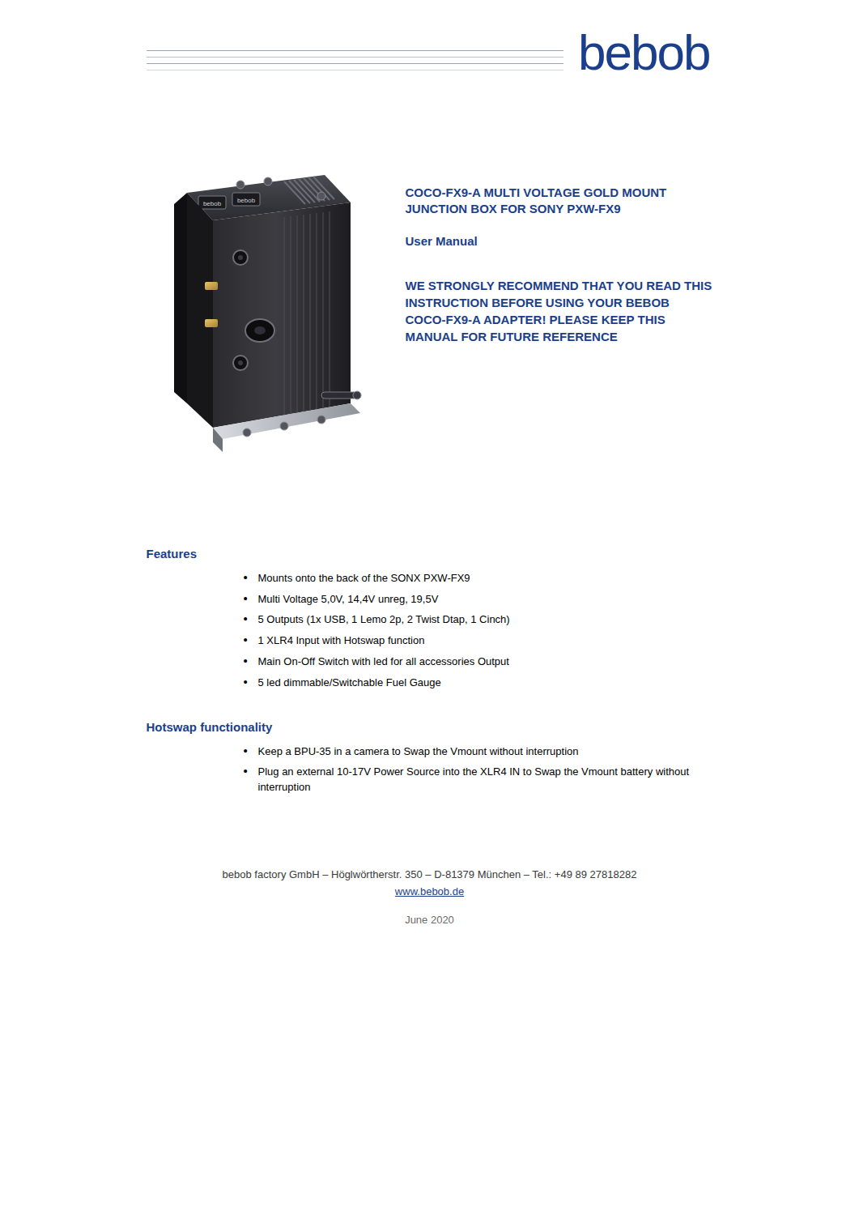bebob
bebob bebob
COCO-FX9-A Multi Voltage Gold Mount Junction Box for Sony PXW-FX9
User Manual
We strongly recommend that you read this instruction before using your bebob COCO-FX9-A adapter! Please keep this manual for future reference
Features
Mounts onto the back of the SONX PXW-FX9
Multi Voltage 5,0V, 14,4V unreg, 19,5V
5 Outputs (1x USB, 1 Lemo 2p, 2 Twist Dtap, 1 Cinch)
1 XLR4 Input with Hotswap function
Main On-Off Switch with led for all accessories Output
5 led dimmable/Switchable Fuel Gauge
Hotswap functionality
Keep a BPU-35 in a camera to Swap the Vmount without interruption
Plug an external 10-17V Power Source into the XLR4 IN to Swap the Vmount battery without interruption
bebob factory GmbH – Höglwörtherstr. 350 – D-81379 München – Tel.: +49 89 27818282
www.bebob.de
June 2020